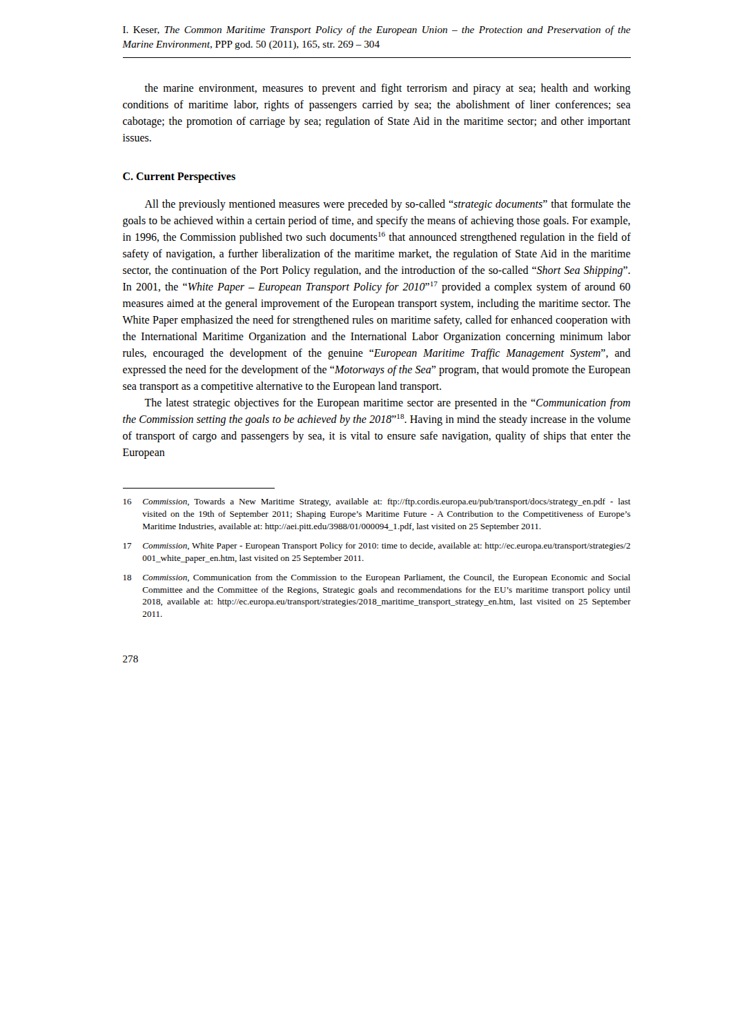I. Keser, The Common Maritime Transport Policy of the European Union – the Protection and Preservation of the Marine Environment, PPP god. 50 (2011), 165, str. 269 – 304
the marine environment, measures to prevent and fight terrorism and piracy at sea; health and working conditions of maritime labor, rights of passengers carried by sea; the abolishment of liner conferences; sea cabotage; the promotion of carriage by sea; regulation of State Aid in the maritime sector; and other important issues.
C. Current Perspectives
All the previously mentioned measures were preceded by so-called “strategic documents” that formulate the goals to be achieved within a certain period of time, and specify the means of achieving those goals. For example, in 1996, the Commission published two such documents16 that announced strengthened regulation in the field of safety of navigation, a further liberalization of the maritime market, the regulation of State Aid in the maritime sector, the continuation of the Port Policy regulation, and the introduction of the so-called “Short Sea Shipping”. In 2001, the “White Paper – European Transport Policy for 2010”17 provided a complex system of around 60 measures aimed at the general improvement of the European transport system, including the maritime sector. The White Paper emphasized the need for strengthened rules on maritime safety, called for enhanced cooperation with the International Maritime Organization and the International Labor Organization concerning minimum labor rules, encouraged the development of the genuine “European Maritime Traffic Management System”, and expressed the need for the development of the “Motorways of the Sea” program, that would promote the European sea transport as a competitive alternative to the European land transport.
The latest strategic objectives for the European maritime sector are presented in the “Communication from the Commission setting the goals to be achieved by the 2018”18. Having in mind the steady increase in the volume of transport of cargo and passengers by sea, it is vital to ensure safe navigation, quality of ships that enter the European
16 Commission, Towards a New Maritime Strategy, available at: ftp://ftp.cordis.europa.eu/pub/transport/docs/strategy_en.pdf - last visited on the 19th of September 2011; Shaping Europe’s Maritime Future - A Contribution to the Competitiveness of Europe’s Maritime Industries, available at: http://aei.pitt.edu/3988/01/000094_1.pdf, last visited on 25 September 2011.
17 Commission, White Paper - European Transport Policy for 2010: time to decide, available at: http://ec.europa.eu/transport/strategies/2001_white_paper_en.htm, last visited on 25 September 2011.
18 Commission, Communication from the Commission to the European Parliament, the Council, the European Economic and Social Committee and the Committee of the Regions, Strategic goals and recommendations for the EU’s maritime transport policy until 2018, available at: http://ec.europa.eu/transport/strategies/2018_maritime_transport_strategy_en.htm, last visited on 25 September 2011.
278